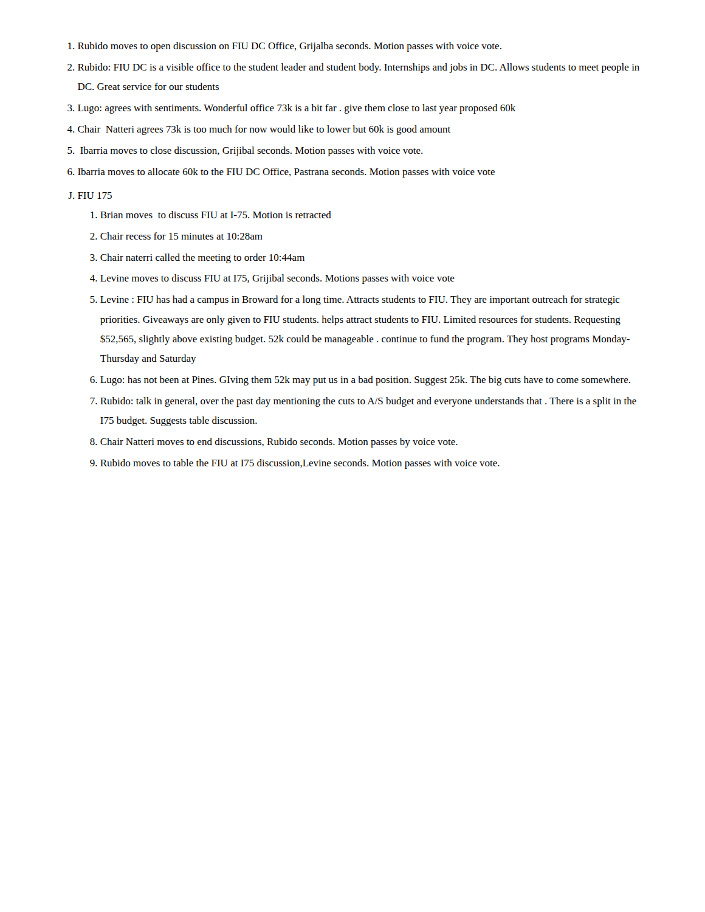Rubido moves to open discussion on FIU DC Office, Grijalba seconds. Motion passes with voice vote.
Rubido: FIU DC is a visible office to the student leader and student body. Internships and jobs in DC. Allows students to meet people in DC. Great service for our students
Lugo: agrees with sentiments. Wonderful office 73k is a bit far . give them close to last year proposed 60k
Chair Natteri agrees 73k is too much for now would like to lower but 60k is good amount
Ibarria moves to close discussion, Grijibal seconds. Motion passes with voice vote.
Ibarria moves to allocate 60k to the FIU DC Office, Pastrana seconds. Motion passes with voice vote
FIU 175
Brian moves to discuss FIU at I-75. Motion is retracted
Chair recess for 15 minutes at 10:28am
Chair naterri called the meeting to order 10:44am
Levine moves to discuss FIU at I75, Grijibal seconds. Motions passes with voice vote
Levine : FIU has had a campus in Broward for a long time. Attracts students to FIU. They are important outreach for strategic priorities. Giveaways are only given to FIU students. helps attract students to FIU. Limited resources for students. Requesting $52,565, slightly above existing budget. 52k could be manageable . continue to fund the program. They host programs Monday-Thursday and Saturday
Lugo: has not been at Pines. GIving them 52k may put us in a bad position. Suggest 25k. The big cuts have to come somewhere.
Rubido: talk in general, over the past day mentioning the cuts to A/S budget and everyone understands that . There is a split in the I75 budget. Suggests table discussion.
Chair Natteri moves to end discussions, Rubido seconds. Motion passes by voice vote.
Rubido moves to table the FIU at I75 discussion,Levine seconds. Motion passes with voice vote.